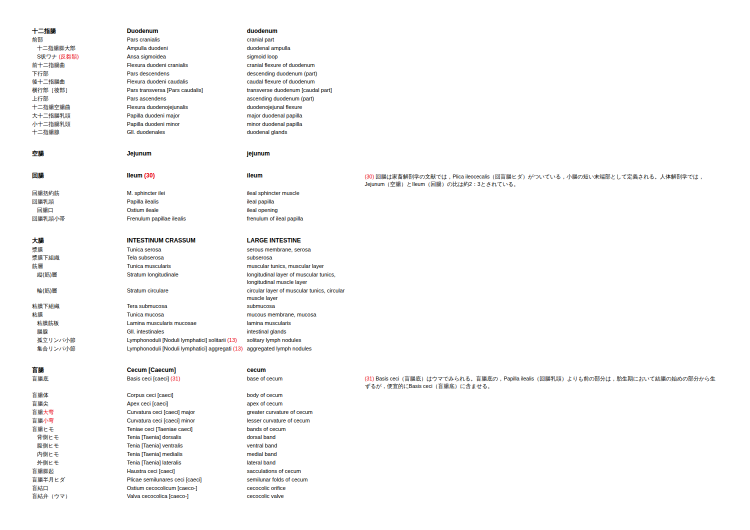| 十二指腸 | Duodenum | duodenum | |
| 前部 | Pars cranialis | cranial part | |
| 十二指腸膨大部 | Ampulla duodeni | duodenal ampulla | |
| S状ワナ (反芻類) | Ansa sigmoidea | sigmoid loop | |
| 前十二指腸曲 | Flexura duodeni cranialis | cranial flexure of duodenum | |
| 下行部 | Pars descendens | descending duodenum (part) | |
| 後十二指腸曲 | Flexura duodeni caudalis | caudal flexure of duodenum | |
| 横行部［後部］ | Pars transversa [Pars caudalis] | transverse duodenum [caudal part] | |
| 上行部 | Pars ascendens | ascending duodenum (part) | |
| 十二指腸空腸曲 | Flexura duodenojejunalis | duodenojejunal flexure | |
| 大十二指腸乳頭 | Papilla duodeni major | major duodenal papilla | |
| 小十二指腸乳頭 | Papilla duodeni minor | minor duodenal papilla | |
| 十二指腸腺 | Gll. duodenales | duodenal glands | |
| 空腸 | Jejunum | jejunum | |
| 回腸 | Ileum (30) | ileum | (30) 回腸は家畜解剖学の文献では，Plica ileocecalis（回盲腸ヒダ）がついている，小腸の短い末端部として定義される。人体解剖学では，Jejunum（空腸）とIleum（回腸）の比は約2：3とされている。 |
| 回腸括約筋 | M. sphincter ilei | ileal sphincter muscle | |
| 回腸乳頭 | Papilla ilealis | ileal papilla | |
| 回腸口 | Ostium ileale | ileal opening | |
| 回腸乳頭小帯 | Frenulum papillae ilealis | frenulum of ileal papilla | |
| 大腸 | INTESTINUM CRASSUM | LARGE INTESTINE | |
| 漿膜 | Tunica serosa | serous membrane, serosa | |
| 漿膜下組織 | Tela subserosa | subserosa | |
| 筋層 | Tunica muscularis | muscular tunics, muscular layer | |
| 縦(筋)層 | Stratum longitudinale | longitudinal layer of muscular tunics, longitudinal muscle layer | |
| 輪(筋)層 | Stratum circulare | circular layer of muscular tunics, circular muscle layer | |
| 粘膜下組織 | Tera submucosa | submucosa | |
| 粘膜 | Tunica mucosa | mucous membrane, mucosa | |
| 粘膜筋板 | Lamina muscularis mucosae | lamina muscularis | |
| 腸腺 | Gll. intestinales | intestinal glands | |
| 孤立リンパ小節 | Lymphonoduli [Noduli lymphatici] solitarii (13) | solitary lymph nodules | |
| 集合リンパ小節 | Lymphonoduli [Noduli lymphatici] aggregati (13) | aggregated lymph nodules | |
| 盲腸 | Cecum [Caecum] | cecum | |
| 盲腸底 | Basis ceci [caeci] (31) | base of cecum | (31) Basis ceci（盲腸底）はウマでみられる。盲腸底の，Papilla ilealis（回腸乳頭）よりも前の部分は，胎生期において結腸の始めの部分から生ずるが，便宜的にBasis ceci（盲腸底）に含ませる。 |
| 盲腸体 | Corpus ceci [caeci] | body of cecum | |
| 盲腸尖 | Apex ceci [caeci] | apex of cecum | |
| 盲腸 大弯 | Curvatura ceci [caeci] major | greater curvature of cecum | |
| 盲腸 小弯 | Curvatura ceci [caeci] minor | lesser curvature of cecum | |
| 盲腸ヒモ | Teniae ceci [Taeniae caeci] | bands of cecum | |
| 背側ヒモ | Tenia [Taenia] dorsalis | dorsal band | |
| 腹側ヒモ | Tenia [Taenia] ventralis | ventral band | |
| 内側ヒモ | Tenia [Taenia] medialis | medial band | |
| 外側ヒモ | Tenia [Taenia] lateralis | lateral band | |
| 盲腸膨起 | Haustra ceci [caeci] | sacculations of cecum | |
| 盲腸半月ヒダ | Plicae semilunares ceci [caeci] | semilunar folds of cecum | |
| 盲結口 | Ostium cecocolicum [caeco-] | cecocolic orifice | |
| 盲結弁（ウマ） | Valva cecocolica [caeco-] | cecocolic valve | |